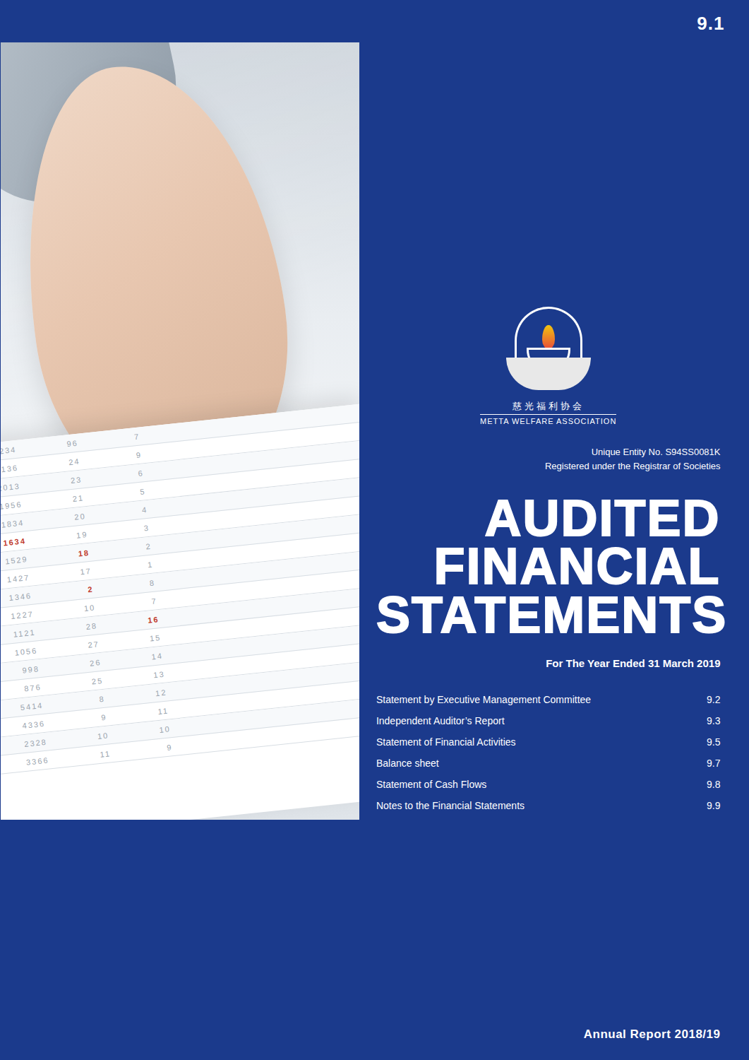9.1
2234967
2136249
2013236
1956215
1834204
1634193
1529182
1427171
134628
1227107
11212816
10562715
9982614
8762513
5414812
4336911
23281010
3366119
慈光福利协会
METTA WELFARE ASSOCIATION
Unique Entity No. S94SS0081K
Registered under the Registrar of Societies
AUDITED FINANCIAL STATEMENTS
For The Year Ended 31 March 2019
| Statement by Executive Management Committee | 9.2 |
| Independent Auditor’s Report | 9.3 |
| Statement of Financial Activities | 9.5 |
| Balance sheet | 9.7 |
| Statement of Cash Flows | 9.8 |
| Notes to the Financial Statements | 9.9 |
Annual Report 2018/19